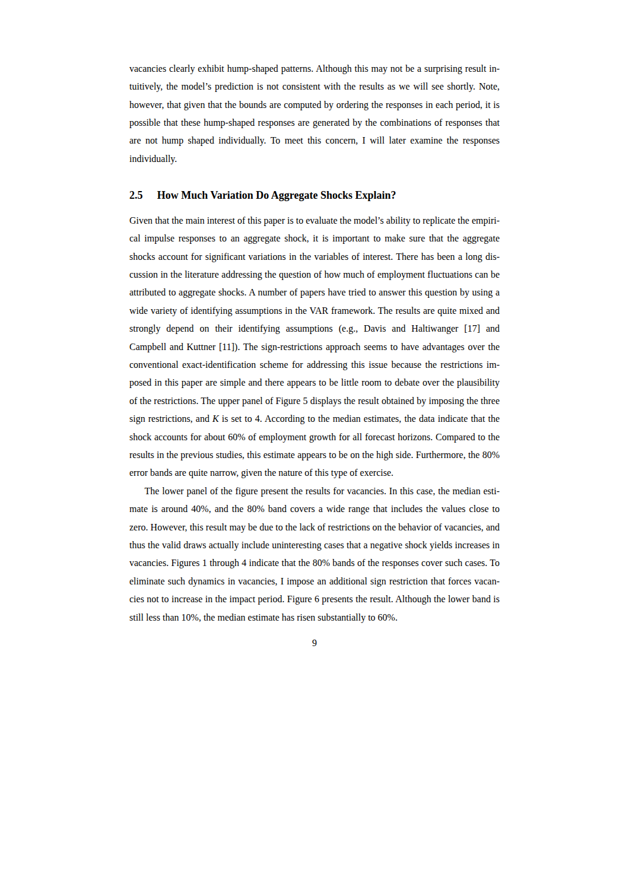vacancies clearly exhibit hump-shaped patterns. Although this may not be a surprising result intuitively, the model’s prediction is not consistent with the results as we will see shortly. Note, however, that given that the bounds are computed by ordering the responses in each period, it is possible that these hump-shaped responses are generated by the combinations of responses that are not hump shaped individually. To meet this concern, I will later examine the responses individually.
2.5 How Much Variation Do Aggregate Shocks Explain?
Given that the main interest of this paper is to evaluate the model’s ability to replicate the empirical impulse responses to an aggregate shock, it is important to make sure that the aggregate shocks account for significant variations in the variables of interest. There has been a long discussion in the literature addressing the question of how much of employment fluctuations can be attributed to aggregate shocks. A number of papers have tried to answer this question by using a wide variety of identifying assumptions in the VAR framework. The results are quite mixed and strongly depend on their identifying assumptions (e.g., Davis and Haltiwanger [17] and Campbell and Kuttner [11]). The sign-restrictions approach seems to have advantages over the conventional exact-identification scheme for addressing this issue because the restrictions imposed in this paper are simple and there appears to be little room to debate over the plausibility of the restrictions. The upper panel of Figure 5 displays the result obtained by imposing the three sign restrictions, and K is set to 4. According to the median estimates, the data indicate that the shock accounts for about 60% of employment growth for all forecast horizons. Compared to the results in the previous studies, this estimate appears to be on the high side. Furthermore, the 80% error bands are quite narrow, given the nature of this type of exercise.
The lower panel of the figure present the results for vacancies. In this case, the median estimate is around 40%, and the 80% band covers a wide range that includes the values close to zero. However, this result may be due to the lack of restrictions on the behavior of vacancies, and thus the valid draws actually include uninteresting cases that a negative shock yields increases in vacancies. Figures 1 through 4 indicate that the 80% bands of the responses cover such cases. To eliminate such dynamics in vacancies, I impose an additional sign restriction that forces vacancies not to increase in the impact period. Figure 6 presents the result. Although the lower band is still less than 10%, the median estimate has risen substantially to 60%.
9